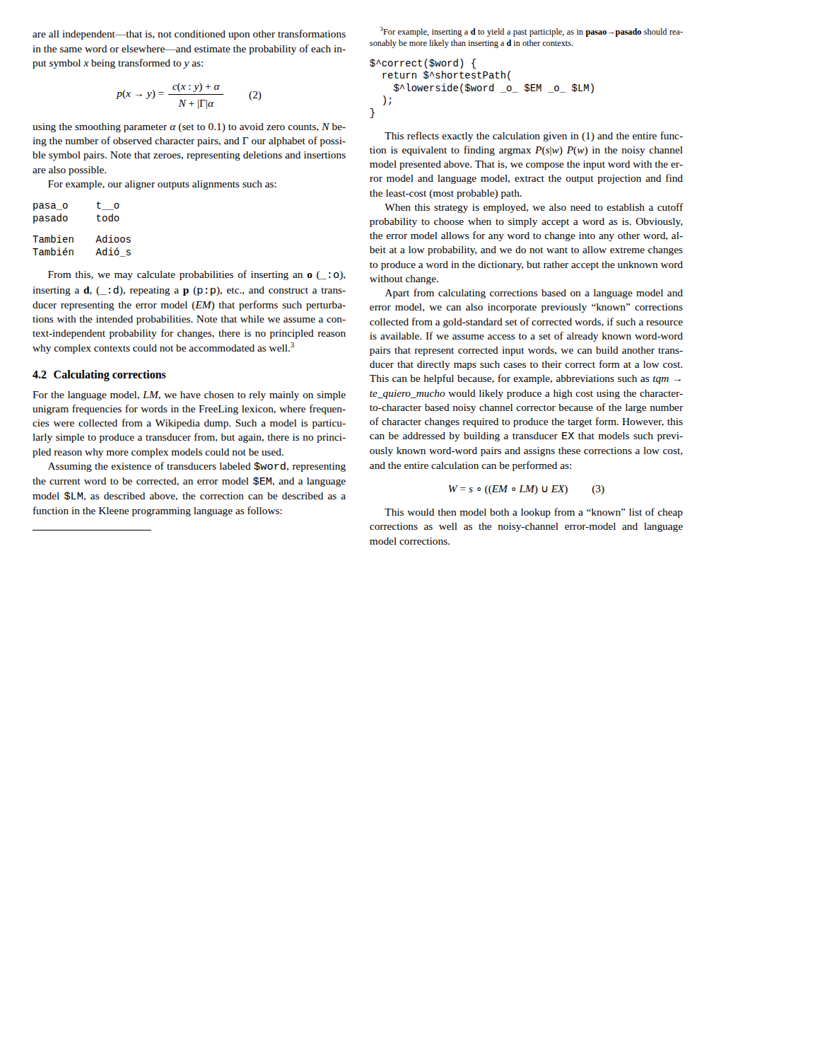are all independent—that is, not conditioned upon other transformations in the same word or elsewhere—and estimate the probability of each input symbol x being transformed to y as:
p(x → y) = c(x : y) + α N + |Γ|α (2)
using the smoothing parameter α (set to 0.1) to avoid zero counts, N being the number of observed character pairs, and Γ our alphabet of possible symbol pairs. Note that zeroes, representing deletions and insertions are also possible.
For example, our aligner outputs alignments such as:
| pasa_o | t__o |
| pasado | todo |
| Tambien | Adioos |
| También | Adió_s |
From this, we may calculate probabilities of inserting an o (_:o), inserting a d, (_:d), repeating a p (p:p), etc., and construct a transducer representing the error model (EM) that performs such perturbations with the intended probabilities. Note that while we assume a context-independent probability for changes, there is no principled reason why complex contexts could not be accommodated as well.3
4.2 Calculating corrections
For the language model, LM, we have chosen to rely mainly on simple unigram frequencies for words in the FreeLing lexicon, where frequencies were collected from a Wikipedia dump. Such a model is particularly simple to produce a transducer from, but again, there is no principled reason why more complex models could not be used.
Assuming the existence of transducers labeled $word, representing the current word to be corrected, an error model $EM, and a language model $LM, as described above, the correction can be described as a function in the Kleene programming language as follows:
3For example, inserting a d to yield a past participle, as in pasao→pasado should reasonably be more likely than inserting a d in other contexts.
$^correct($word) {
  return $^shortestPath(
    $^lowerside($word _o_ $EM _o_ $LM)
  );
}
This reflects exactly the calculation given in (1) and the entire function is equivalent to finding argmax P(s|w) P(w) in the noisy channel model presented above. That is, we compose the input word with the error model and language model, extract the output projection and find the least-cost (most probable) path.
When this strategy is employed, we also need to establish a cutoff probability to choose when to simply accept a word as is. Obviously, the error model allows for any word to change into any other word, albeit at a low probability, and we do not want to allow extreme changes to produce a word in the dictionary, but rather accept the unknown word without change.
Apart from calculating corrections based on a language model and error model, we can also incorporate previously “known” corrections collected from a gold-standard set of corrected words, if such a resource is available. If we assume access to a set of already known word-word pairs that represent corrected input words, we can build another transducer that directly maps such cases to their correct form at a low cost. This can be helpful because, for example, abbreviations such as tqm → te_quiero_mucho would likely produce a high cost using the character-to-character based noisy channel corrector because of the large number of character changes required to produce the target form. However, this can be addressed by building a transducer EX that models such previously known word-word pairs and assigns these corrections a low cost, and the entire calculation can be performed as:
W = s ∘ ((EM ∘ LM) ∪ EX) (3)
This would then model both a lookup from a “known” list of cheap corrections as well as the noisy-channel error-model and language model corrections.